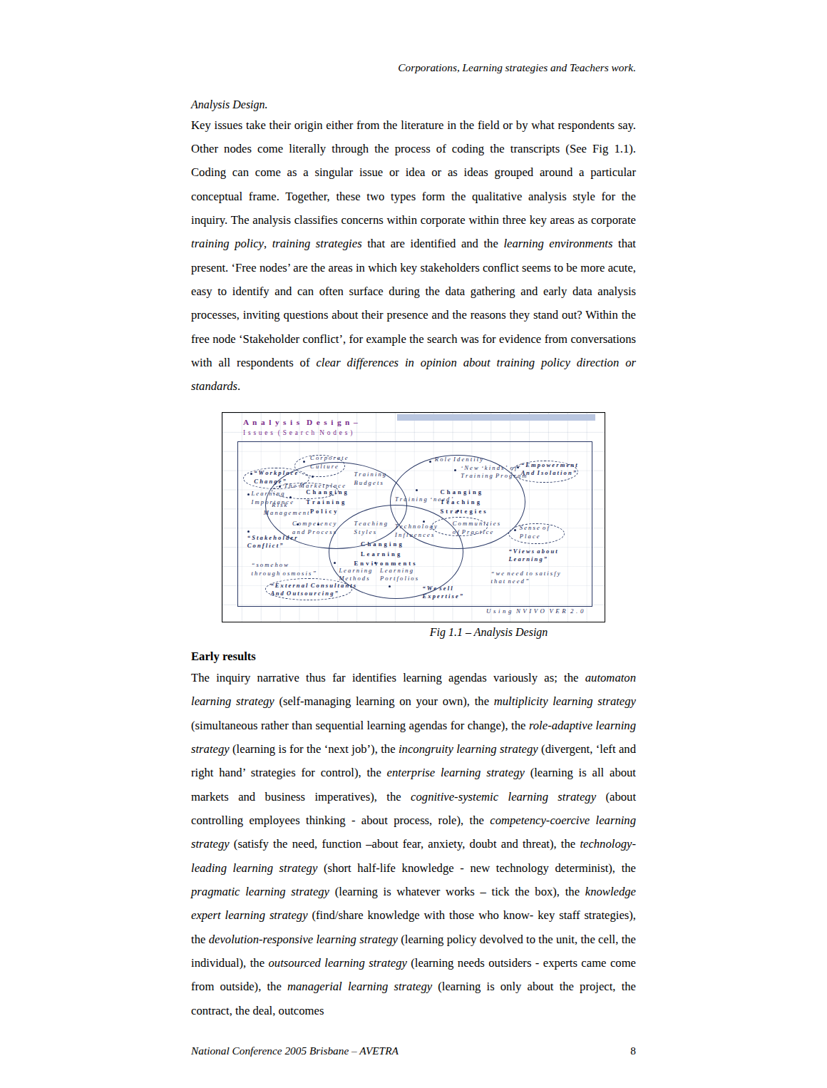Corporations, Learning strategies and Teachers work.
Analysis Design.
Key issues take their origin either from the literature in the field or by what respondents say. Other nodes come literally through the process of coding the transcripts (See Fig 1.1). Coding can come as a singular issue or idea or as ideas grouped around a particular conceptual frame. Together, these two types form the qualitative analysis style for the inquiry. The analysis classifies concerns within corporate within three key areas as corporate training policy, training strategies that are identified and the learning environments that present. ‘Free nodes’ are the areas in which key stakeholders conflict seems to be more acute, easy to identify and can often surface during the data gathering and early data analysis processes, inviting questions about their presence and the reasons they stand out? Within the free node ‘Stakeholder conflict’, for example the search was for evidence from conversations with all respondents of clear differences in opinion about training policy direction or standards.
A n a l y s i s D e s i g n –
I s s u e s ( S e a r c h N o d e s )
C o r p o r a t e
C u l t u r e
“ W o r k p l a c e
C h a n g e ”
T h e M a r k e t p l a c e
T r a i n i n g
B u d g e t s
L e a r n i n g
I m p o r t a n c e
C h a n g i n g
T r a i n i n g
P o l i c y
R i s k
M a n a g e m e n t
C o m p e t e n c y
a n d P r o c e s s
“ S t a k e h o l d e r
C o n f l i c t ”
“ s o m e h o w
t h r o u g h o s m o s i s ”
“ E x t e r n a l C o n s u l t a n t s
A n d O u t s o u r c i n g ”
R o l e I d e n t i t y
‘ N e w ‘ k i n d s ’ o f ’
T r a i n i n g P r o g r a m
“ E m p o w e r m e n t
A n d I s o l a t i o n ”
T r a i n i n g ‘ n e e d ’
C h a n g i n g
T e a c h i n g
S t r a t e g i e s
T e a c h i n g
S t y l e s
T e c h n o l o g y
I n f l u e n c e s
C o m m u n i t i e s
o f P r a c t i c e
S e n s e o f
P l a c e
C h a n g i n g
L e a r n i n g
E n v i r o n m e n t s
“ V i e w s a b o u t
L e a r n i n g ”
L e a r n i n g
M e t h o d s
L e a r n i n g
P o r t f o l i o s
“ w e n e e d t o s a t i s f y
t h a t n e e d ”
“ W e s e l l
E x p e r t i s e ”
U s i n g N V I V O V E R 2 . 0
Fig 1.1 – Analysis Design
Early results
The inquiry narrative thus far identifies learning agendas variously as; the automaton learning strategy (self-managing learning on your own), the multiplicity learning strategy (simultaneous rather than sequential learning agendas for change), the role-adaptive learning strategy (learning is for the ‘next job’), the incongruity learning strategy (divergent, ‘left and right hand’ strategies for control), the enterprise learning strategy (learning is all about markets and business imperatives), the cognitive-systemic learning strategy (about controlling employees thinking - about process, role), the competency-coercive learning strategy (satisfy the need, function –about fear, anxiety, doubt and threat), the technology-leading learning strategy (short half-life knowledge - new technology determinist), the pragmatic learning strategy (learning is whatever works – tick the box), the knowledge expert learning strategy (find/share knowledge with those who know- key staff strategies), the devolution-responsive learning strategy (learning policy devolved to the unit, the cell, the individual), the outsourced learning strategy (learning needs outsiders - experts came come from outside), the managerial learning strategy (learning is only about the project, the contract, the deal, outcomes
National Conference 2005 Brisbane – AVETRA
8